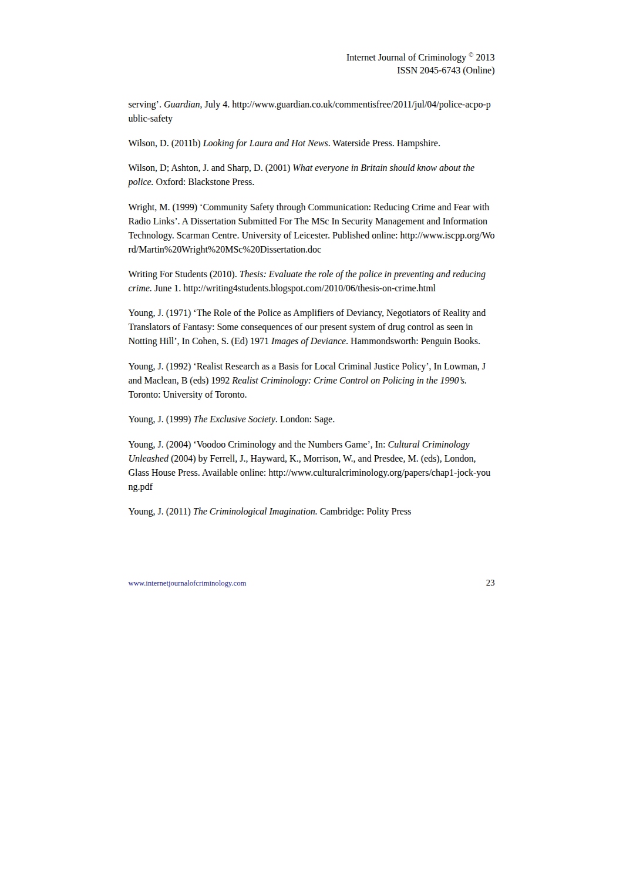Internet Journal of Criminology © 2013
ISSN 2045-6743 (Online)
serving’. Guardian, July 4. http://www.guardian.co.uk/commentisfree/2011/jul/04/police-acpo-public-safety
Wilson, D. (2011b) Looking for Laura and Hot News. Waterside Press. Hampshire.
Wilson, D; Ashton, J. and Sharp, D. (2001) What everyone in Britain should know about the police. Oxford: Blackstone Press.
Wright, M. (1999) ‘Community Safety through Communication: Reducing Crime and Fear with Radio Links’. A Dissertation Submitted For The MSc In Security Management and Information Technology. Scarman Centre. University of Leicester. Published online: http://www.iscpp.org/Word/Martin%20Wright%20MSc%20Dissertation.doc
Writing For Students (2010). Thesis: Evaluate the role of the police in preventing and reducing crime. June 1. http://writing4students.blogspot.com/2010/06/thesis-on-crime.html
Young, J. (1971) ‘The Role of the Police as Amplifiers of Deviancy, Negotiators of Reality and Translators of Fantasy: Some consequences of our present system of drug control as seen in Notting Hill’, In Cohen, S. (Ed) 1971 Images of Deviance. Hammondsworth: Penguin Books.
Young, J. (1992) ‘Realist Research as a Basis for Local Criminal Justice Policy’, In Lowman, J and Maclean, B (eds) 1992 Realist Criminology: Crime Control on Policing in the 1990’s. Toronto: University of Toronto.
Young, J. (1999) The Exclusive Society. London: Sage.
Young, J. (2004) ‘Voodoo Criminology and the Numbers Game’, In: Cultural Criminology Unleashed (2004) by Ferrell, J., Hayward, K., Morrison, W., and Presdee, M. (eds), London, Glass House Press. Available online: http://www.culturalcriminology.org/papers/chap1-jock-young.pdf
Young, J. (2011) The Criminological Imagination. Cambridge: Polity Press
www.internetjournalofcriminology.com 23